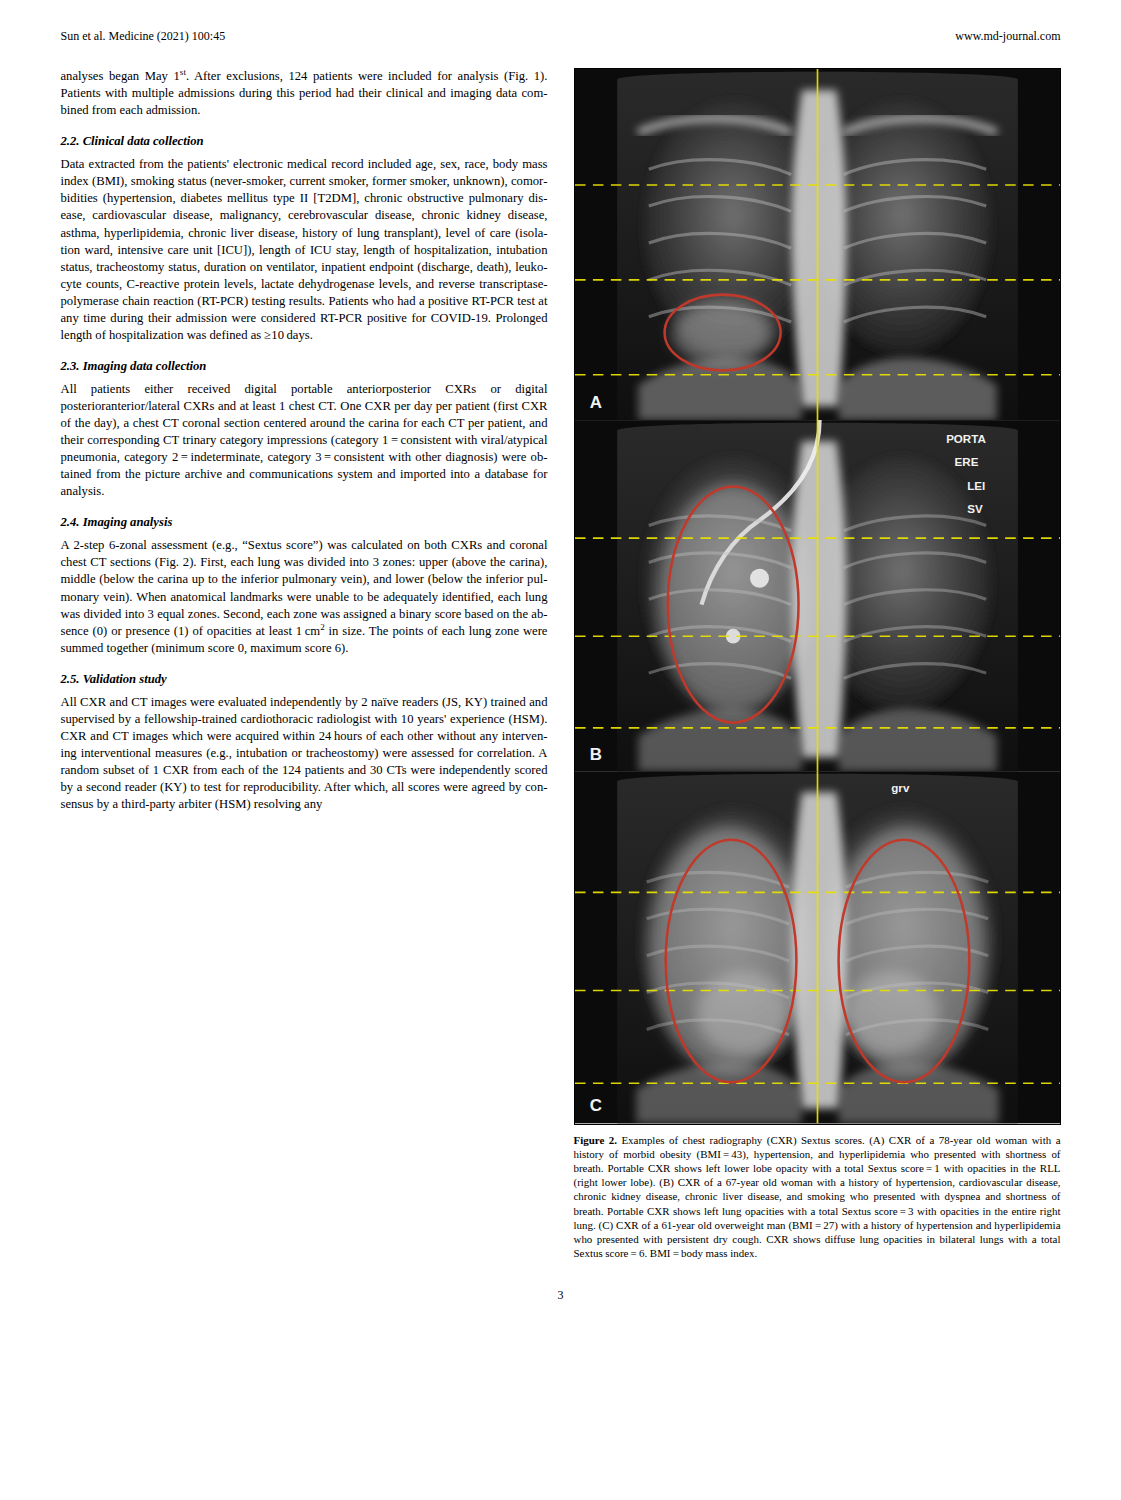Sun et al. Medicine (2021) 100:45
www.md-journal.com
analyses began May 1st. After exclusions, 124 patients were included for analysis (Fig. 1). Patients with multiple admissions during this period had their clinical and imaging data combined from each admission.
2.2. Clinical data collection
Data extracted from the patients' electronic medical record included age, sex, race, body mass index (BMI), smoking status (never-smoker, current smoker, former smoker, unknown), comorbidities (hypertension, diabetes mellitus type II [T2DM], chronic obstructive pulmonary disease, cardiovascular disease, malignancy, cerebrovascular disease, chronic kidney disease, asthma, hyperlipidemia, chronic liver disease, history of lung transplant), level of care (isolation ward, intensive care unit [ICU]), length of ICU stay, length of hospitalization, intubation status, tracheostomy status, duration on ventilator, inpatient endpoint (discharge, death), leukocyte counts, C-reactive protein levels, lactate dehydrogenase levels, and reverse transcriptase-polymerase chain reaction (RT-PCR) testing results. Patients who had a positive RT-PCR test at any time during their admission were considered RT-PCR positive for COVID-19. Prolonged length of hospitalization was defined as ≥10 days.
2.3. Imaging data collection
All patients either received digital portable anteriorposterior CXRs or digital posterioranterior/lateral CXRs and at least 1 chest CT. One CXR per day per patient (first CXR of the day), a chest CT coronal section centered around the carina for each CT per patient, and their corresponding CT trinary category impressions (category 1 = consistent with viral/atypical pneumonia, category 2 = indeterminate, category 3 = consistent with other diagnosis) were obtained from the picture archive and communications system and imported into a database for analysis.
2.4. Imaging analysis
A 2-step 6-zonal assessment (e.g., “Sextus score”) was calculated on both CXRs and coronal chest CT sections (Fig. 2). First, each lung was divided into 3 zones: upper (above the carina), middle (below the carina up to the inferior pulmonary vein), and lower (below the inferior pulmonary vein). When anatomical landmarks were unable to be adequately identified, each lung was divided into 3 equal zones. Second, each zone was assigned a binary score based on the absence (0) or presence (1) of opacities at least 1 cm2 in size. The points of each lung zone were summed together (minimum score 0, maximum score 6).
2.5. Validation study
All CXR and CT images were evaluated independently by 2 naïve readers (JS, KY) trained and supervised by a fellowship-trained cardiothoracic radiologist with 10 years' experience (HSM). CXR and CT images which were acquired within 24 hours of each other without any intervening interventional measures (e.g., intubation or tracheostomy) were assessed for correlation. A random subset of 1 CXR from each of the 124 patients and 30 CTs were independently scored by a second reader (KY) to test for reproducibility. After which, all scores were agreed by consensus by a third-party arbiter (HSM) resolving any
A PORTA ERE LEI SV B grv C
Figure 2. Examples of chest radiography (CXR) Sextus scores. (A) CXR of a 78-year old woman with a history of morbid obesity (BMI = 43), hypertension, and hyperlipidemia who presented with shortness of breath. Portable CXR shows left lower lobe opacity with a total Sextus score = 1 with opacities in the RLL (right lower lobe). (B) CXR of a 67-year old woman with a history of hypertension, cardiovascular disease, chronic kidney disease, chronic liver disease, and smoking who presented with dyspnea and shortness of breath. Portable CXR shows left lung opacities with a total Sextus score = 3 with opacities in the entire right lung. (C) CXR of a 61-year old overweight man (BMI = 27) with a history of hypertension and hyperlipidemia who presented with persistent dry cough. CXR shows diffuse lung opacities in bilateral lungs with a total Sextus score = 6. BMI = body mass index.
3